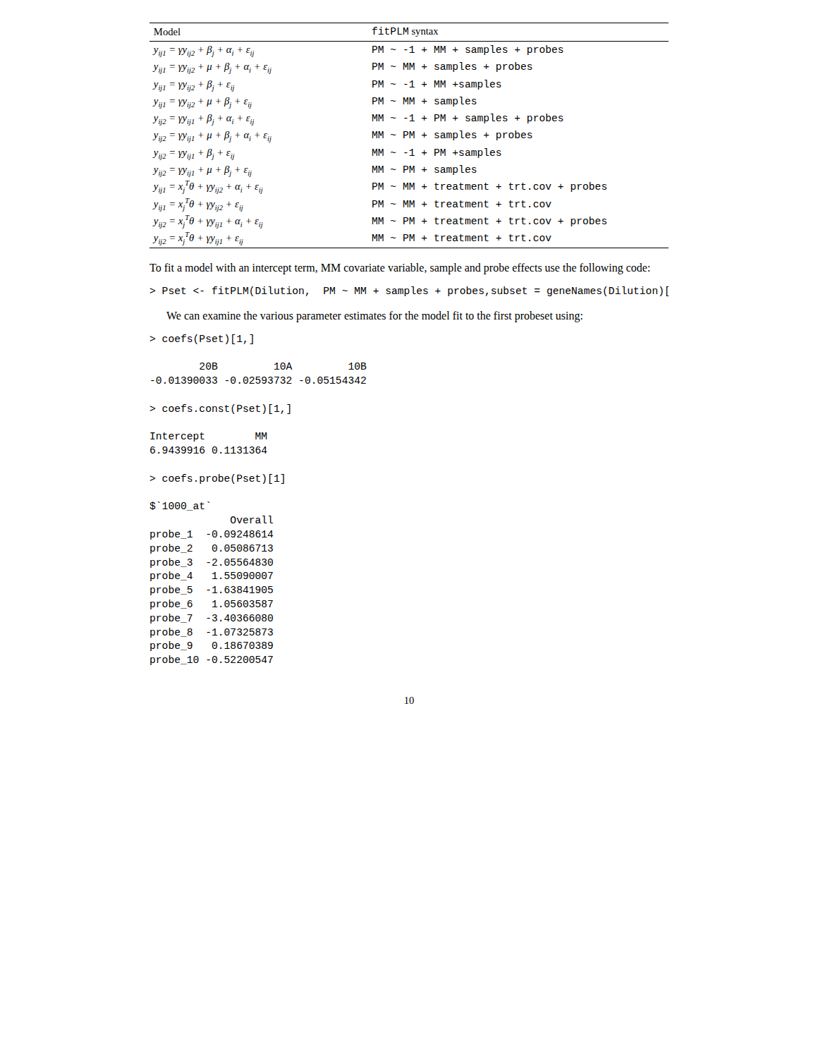| Model | fitPLM syntax |
| --- | --- |
| y ij1 = γy ij2 + β j + α i + ε ij | PM ~ -1 + MM + samples + probes |
| y ij1 = γy ij2 + μ + β j + α i + ε ij | PM ~ MM + samples + probes |
| y ij1 = γy ij2 + β j + ε ij | PM ~ -1 + MM +samples |
| y ij1 = γy ij2 + μ + β j + ε ij | PM ~ MM + samples |
| y ij2 = γy ij1 + β j + α i + ε ij | MM ~ -1 + PM + samples + probes |
| y ij2 = γy ij1 + μ + β j + α i + ε ij | MM ~ PM + samples + probes |
| y ij2 = γy ij1 + β j + ε ij | MM ~ -1 + PM +samples |
| y ij2 = γy ij1 + μ + β j + ε ij | MM ~ PM + samples |
| y ij1 = x j T θ + γy ij2 + α i + ε ij | PM ~ MM + treatment + trt.cov + probes |
| y ij1 = x j T θ + γy ij2 + ε ij | PM ~ MM + treatment + trt.cov |
| y ij2 = x j T θ + γy ij1 + α i + ε ij | MM ~ PM + treatment + trt.cov + probes |
| y ij2 = x j T θ + γy ij1 + ε ij | MM ~ PM + treatment + trt.cov |
To fit a model with an intercept term, MM covariate variable, sample and probe effects use the following code:
> Pset <- fitPLM(Dilution,  PM ~ MM + samples + probes,subset = geneNames(Dilution)[1:1
We can examine the various parameter estimates for the model fit to the first probeset using:
> coefs(Pset)[1,]

        20B         10A         10B
-0.01390033 -0.02593732 -0.05154342

> coefs.const(Pset)[1,]

Intercept        MM
6.9439916 0.1131364

> coefs.probe(Pset)[1]

$`1000_at`
             Overall
probe_1  -0.09248614
probe_2   0.05086713
probe_3  -2.05564830
probe_4   1.55090007
probe_5  -1.63841905
probe_6   1.05603587
probe_7  -3.40366080
probe_8  -1.07325873
probe_9   0.18670389
probe_10 -0.52200547
10